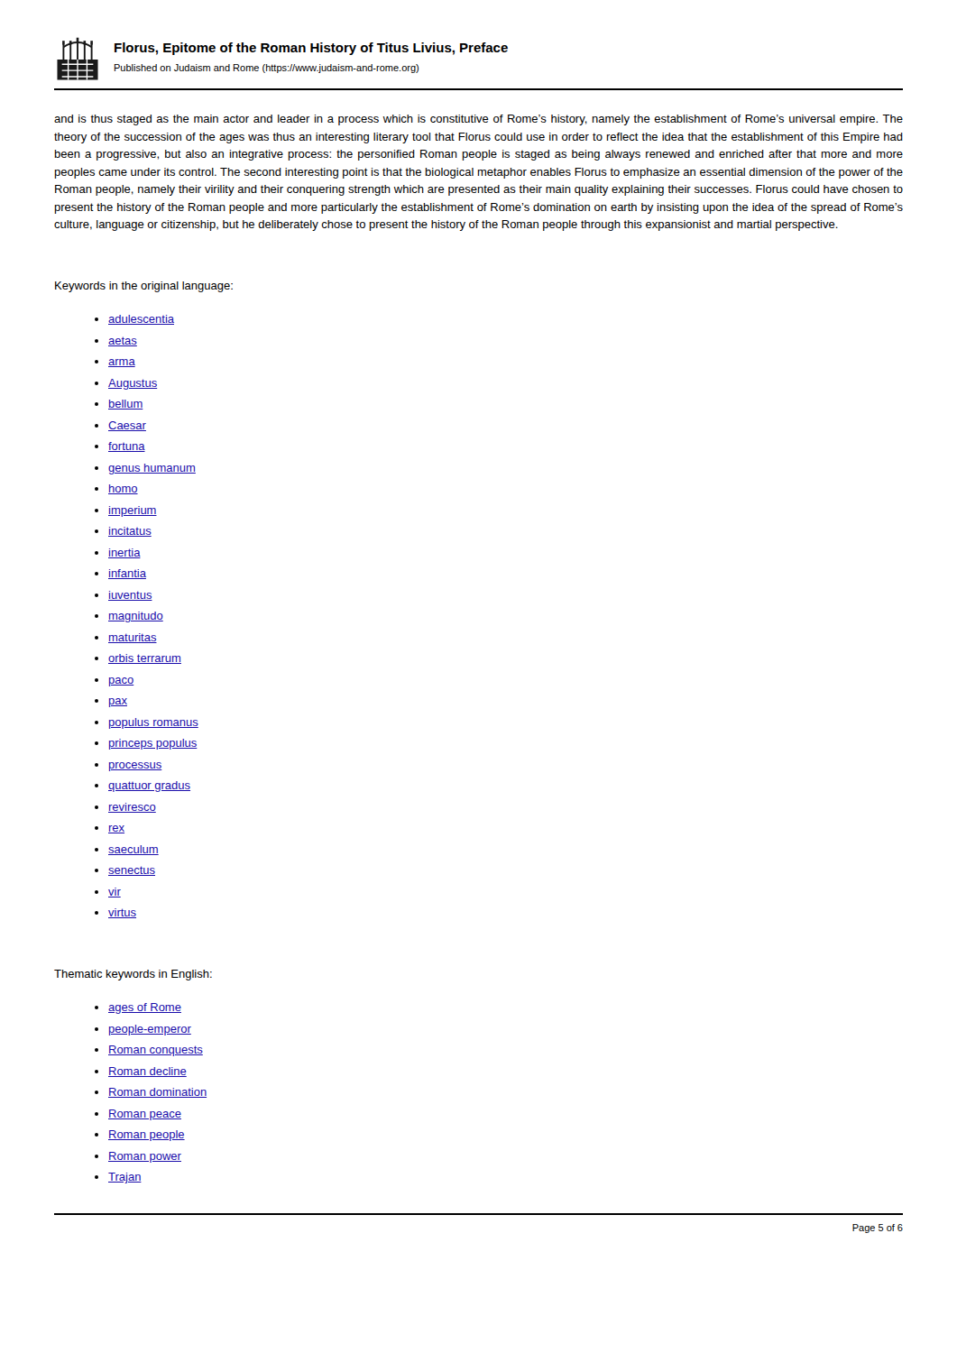Florus, Epitome of the Roman History of Titus Livius, Preface
Published on Judaism and Rome (https://www.judaism-and-rome.org)
and is thus staged as the main actor and leader in a process which is constitutive of Rome’s history, namely the establishment of Rome’s universal empire. The theory of the succession of the ages was thus an interesting literary tool that Florus could use in order to reflect the idea that the establishment of this Empire had been a progressive, but also an integrative process: the personified Roman people is staged as being always renewed and enriched after that more and more peoples came under its control. The second interesting point is that the biological metaphor enables Florus to emphasize an essential dimension of the power of the Roman people, namely their virility and their conquering strength which are presented as their main quality explaining their successes. Florus could have chosen to present the history of the Roman people and more particularly the establishment of Rome’s domination on earth by insisting upon the idea of the spread of Rome’s culture, language or citizenship, but he deliberately chose to present the history of the Roman people through this expansionist and martial perspective.
Keywords in the original language:
adulescentia
aetas
arma
Augustus
bellum
Caesar
fortuna
genus humanum
homo
imperium
incitatus
inertia
infantia
iuventus
magnitudo
maturitas
orbis terrarum
paco
pax
populus romanus
princeps populus
processus
quattuor gradus
reviresco
rex
saeculum
senectus
vir
virtus
Thematic keywords in English:
ages of Rome
people-emperor
Roman conquests
Roman decline
Roman domination
Roman peace
Roman people
Roman power
Trajan
Page 5 of 6